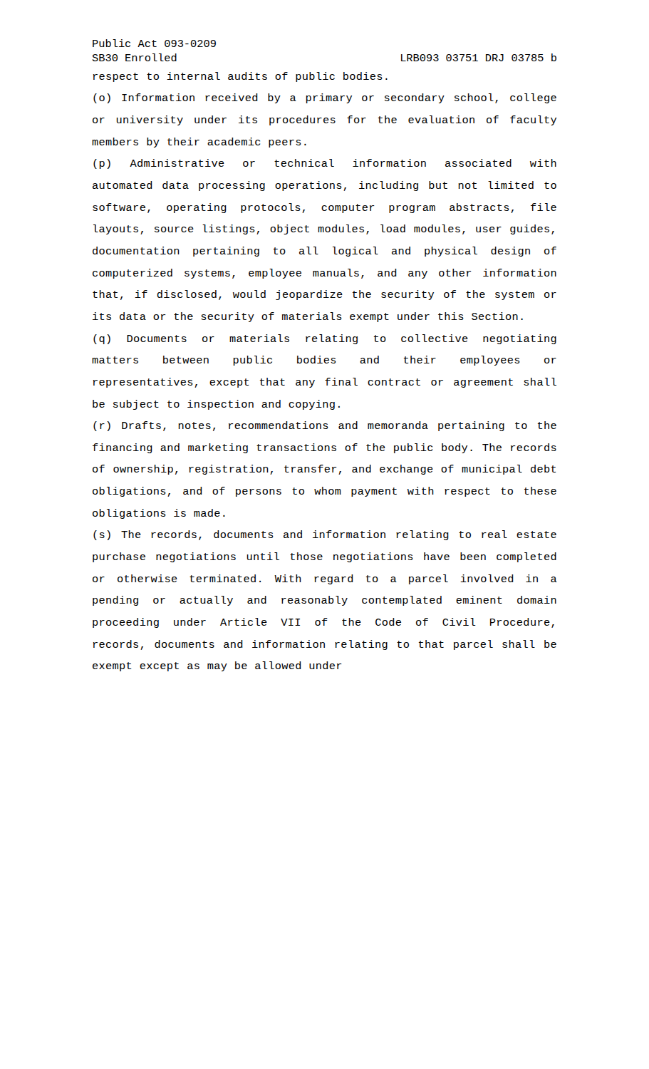Public Act 093-0209 SB30 Enrolled LRB093 03751 DRJ 03785 b
respect to internal audits of public bodies.
(o) Information received by a primary or secondary school, college or university under its procedures for the evaluation of faculty members by their academic peers.
(p) Administrative or technical information associated with automated data processing operations, including but not limited to software, operating protocols, computer program abstracts, file layouts, source listings, object modules, load modules, user guides, documentation pertaining to all logical and physical design of computerized systems, employee manuals, and any other information that, if disclosed, would jeopardize the security of the system or its data or the security of materials exempt under this Section.
(q) Documents or materials relating to collective negotiating matters between public bodies and their employees or representatives, except that any final contract or agreement shall be subject to inspection and copying.
(r) Drafts, notes, recommendations and memoranda pertaining to the financing and marketing transactions of the public body. The records of ownership, registration, transfer, and exchange of municipal debt obligations, and of persons to whom payment with respect to these obligations is made.
(s) The records, documents and information relating to real estate purchase negotiations until those negotiations have been completed or otherwise terminated. With regard to a parcel involved in a pending or actually and reasonably contemplated eminent domain proceeding under Article VII of the Code of Civil Procedure, records, documents and information relating to that parcel shall be exempt except as may be allowed under